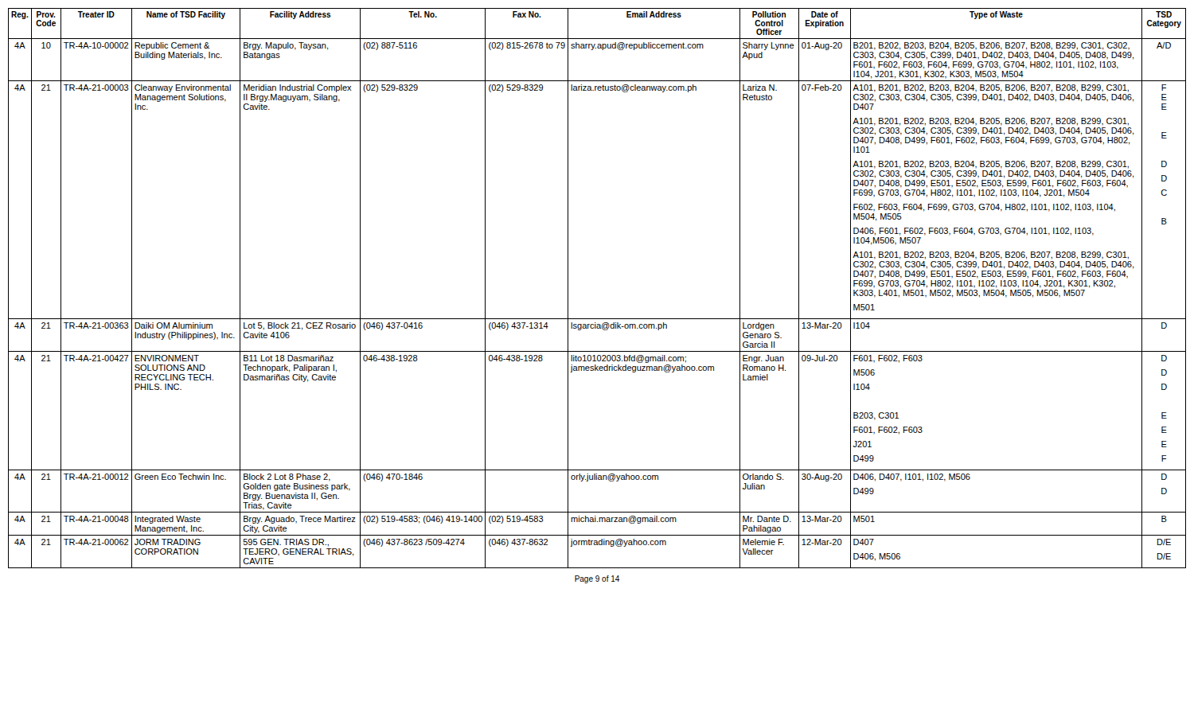| Reg. | Prov. Code | Treater ID | Name of TSD Facility | Facility Address | Tel. No. | Fax No. | Email Address | Pollution Control Officer | Date of Expiration | Type of Waste | TSD Category |
| --- | --- | --- | --- | --- | --- | --- | --- | --- | --- | --- | --- |
| 4A | 10 | TR-4A-10-00002 | Republic Cement & Building Materials, Inc. | Brgy. Mapulo, Taysan, Batangas | (02) 887-5116 | (02) 815-2678 to 79 | sharry.apud@republiccement.com | Sharry Lynne Apud | 01-Aug-20 | B201, B202, B203, B204, B205, B206, B207, B208, B299, C301, C302, C303, C304, C305, C399, D401, D402, D403, D404, D405, D408, D499, F601, F602, F603, F604, F699, G703, G704, H802, I101, I102, I103, I104, J201, K301, K302, K303, M503, M504 | A/D |
| 4A | 21 | TR-4A-21-00003 | Cleanway Environmental Management Solutions, Inc. | Meridian Industrial Complex II Brgy.Maguyam, Silang, Cavite. | (02) 529-8329 | (02) 529-8329 | lariza.retusto@cleanway.com.ph | Lariza N. Retusto | 07-Feb-20 | A101, B201, B202, B203, B204, B205, B206, B207, B208, B299, C301, C302, C303, C304, C305, C399, D401, D402, D403, D404, D405, D406, D407 A101, B201, B202, B203, B204, B205, B206, B207, B208, B299, C301, C302, C303, C304, C305, C399, D401, D402, D403, D404, D405, D406, D407, D408, D499, F601, F602, F603, F604, F699, G703, G704, H802, I101 A101, B201, B202, B203, B204, B205, B206, B207, B208, B299, C301, C302, C303, C304, C305, C399, D401, D402, D403, D404, D405, D406, D407, D408, D499, E501, E502, E503, E599, F601, F602, F603, F604, F699, G703, G704, H802, I101, I102, I103, I104, J201, M504 F602, F603, F604, F699, G703, G704, H802, I101, I102, I103, I104, M504, M505 D406, F601, F602, F603, F604, G703, G704, I101, I102, I103, I104,M506, M507 A101, B201, B202, B203, B204, B205, B206, B207, B208, B299, C301, C302, C303, C304, C305, C399, D401, D402, D403, D404, D405, D406, D407, D408, D499, E501, E502, E503, E599, F601, F602, F603, F604, F699, G703, G704, H802, I101, I102, I103, I104, J201, K301, K302, K303, L401, M501, M502, M503, M504, M505, M506, M507 M501 | F E E E D D C B |
| 4A | 21 | TR-4A-21-00363 | Daiki OM Aluminium Industry (Philippines), Inc. | Lot 5, Block 21, CEZ Rosario Cavite 4106 | (046) 437-0416 | (046) 437-1314 | lsgarcia@dik-om.com.ph | Lordgen Genaro S. Garcia II | 13-Mar-20 | I104 | D |
| 4A | 21 | TR-4A-21-00427 | ENVIRONMENT SOLUTIONS AND RECYCLING TECH. PHILS. INC. | B11 Lot 18 Dasmariñaz Technopark, Paliparan I, Dasmariñas City, Cavite | 046-438-1928 | 046-438-1928 | lito10102003.bfd@gmail.com; jameskedrickdeguzman@yahoo.com | Engr. Juan Romano H. Lamiel | 09-Jul-20 | F601, F602, F603 M506 I104 B203, C301 F601, F602, F603 J201 D499 | D D D E E E F |
| 4A | 21 | TR-4A-21-00012 | Green Eco Techwin Inc. | Block 2 Lot 8 Phase 2, Golden gate Business park, Brgy. Buenavista II, Gen. Trias, Cavite | (046) 470-1846 | | orly.julian@yahoo.com | Orlando S. Julian | 30-Aug-20 | D406, D407, I101, I102, M506 D499 | D D |
| 4A | 21 | TR-4A-21-00048 | Integrated Waste Management, Inc. | Brgy. Aguado, Trece Martirez City, Cavite | (02) 519-4583; (046) 419-1400 | (02) 519-4583 | michai.marzan@gmail.com | Mr. Dante D. Pahilagao | 13-Mar-20 | M501 | B |
| 4A | 21 | TR-4A-21-00062 | JORM TRADING CORPORATION | 595 GEN. TRIAS DR., TEJERO, GENERAL TRIAS, CAVITE | (046) 437-8623 /509-4274 | (046) 437-8632 | jormtrading@yahoo.com | Melemie F. Vallecer | 12-Mar-20 | D407 D406, M506 | D/E D/E |
Page 9 of 14